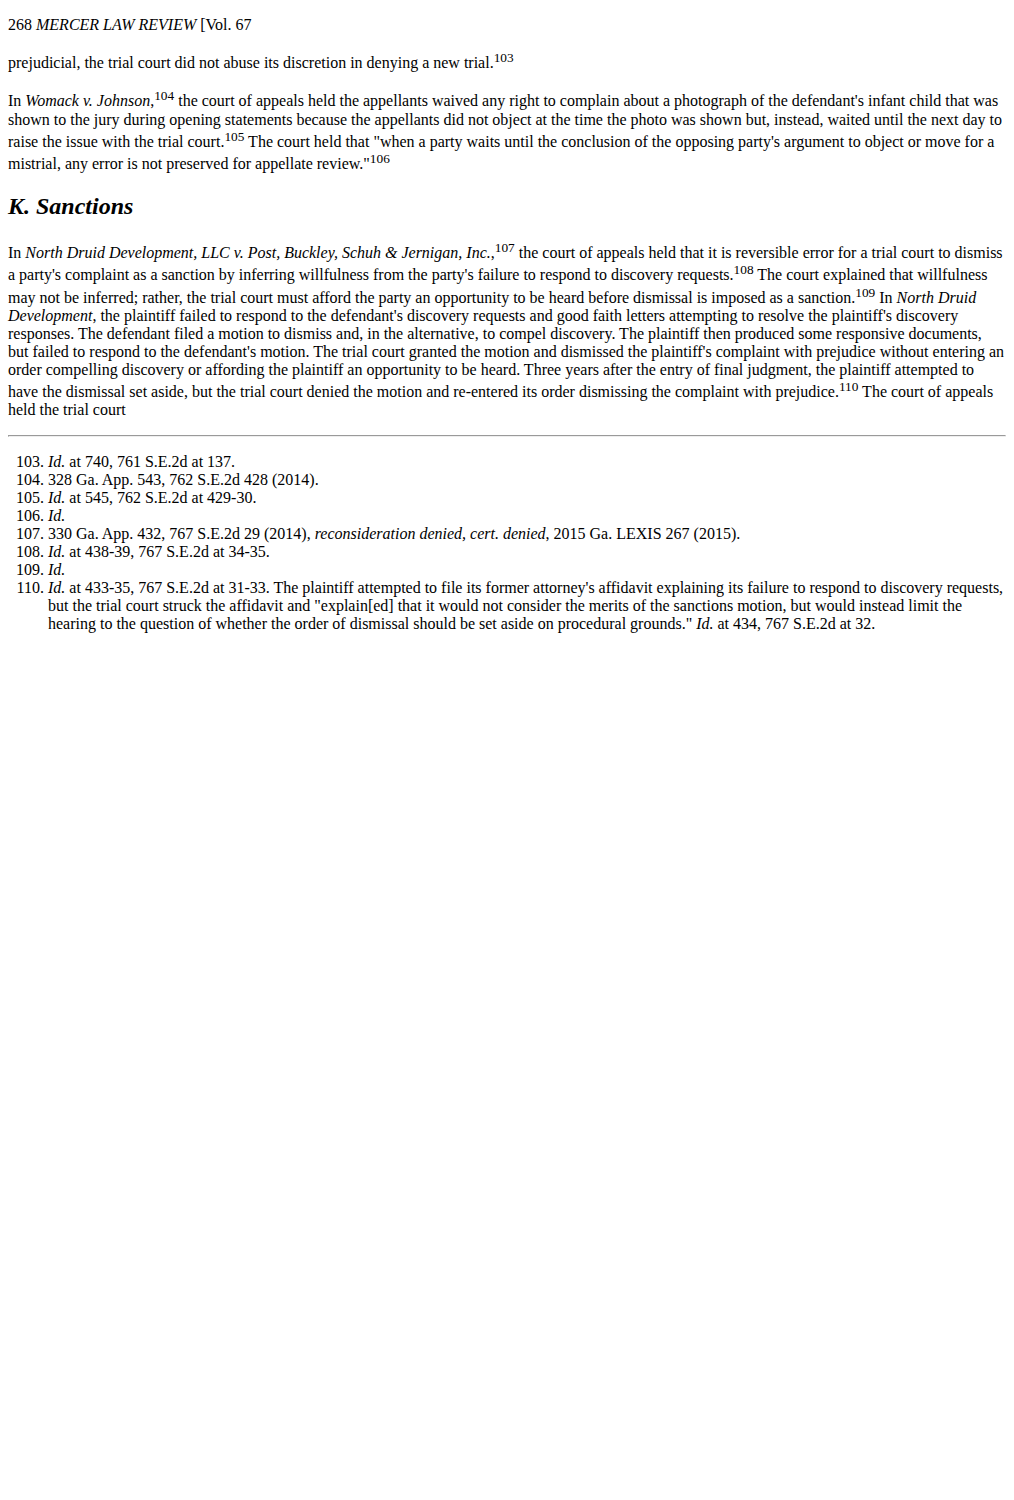268 MERCER LAW REVIEW [Vol. 67
prejudicial, the trial court did not abuse its discretion in denying a new trial.103
In Womack v. Johnson,104 the court of appeals held the appellants waived any right to complain about a photograph of the defendant's infant child that was shown to the jury during opening statements because the appellants did not object at the time the photo was shown but, instead, waited until the next day to raise the issue with the trial court.105 The court held that "when a party waits until the conclusion of the opposing party's argument to object or move for a mistrial, any error is not preserved for appellate review."106
K. Sanctions
In North Druid Development, LLC v. Post, Buckley, Schuh & Jernigan, Inc.,107 the court of appeals held that it is reversible error for a trial court to dismiss a party's complaint as a sanction by inferring willfulness from the party's failure to respond to discovery requests.108 The court explained that willfulness may not be inferred; rather, the trial court must afford the party an opportunity to be heard before dismissal is imposed as a sanction.109 In North Druid Development, the plaintiff failed to respond to the defendant's discovery requests and good faith letters attempting to resolve the plaintiff's discovery responses. The defendant filed a motion to dismiss and, in the alternative, to compel discovery. The plaintiff then produced some responsive documents, but failed to respond to the defendant's motion. The trial court granted the motion and dismissed the plaintiff's complaint with prejudice without entering an order compelling discovery or affording the plaintiff an opportunity to be heard. Three years after the entry of final judgment, the plaintiff attempted to have the dismissal set aside, but the trial court denied the motion and re-entered its order dismissing the complaint with prejudice.110 The court of appeals held the trial court
Id. at 740, 761 S.E.2d at 137.
328 Ga. App. 543, 762 S.E.2d 428 (2014).
Id. at 545, 762 S.E.2d at 429-30.
Id.
330 Ga. App. 432, 767 S.E.2d 29 (2014), reconsideration denied, cert. denied, 2015 Ga. LEXIS 267 (2015).
Id. at 438-39, 767 S.E.2d at 34-35.
Id.
Id. at 433-35, 767 S.E.2d at 31-33. The plaintiff attempted to file its former attorney's affidavit explaining its failure to respond to discovery requests, but the trial court struck the affidavit and "explain[ed] that it would not consider the merits of the sanctions motion, but would instead limit the hearing to the question of whether the order of dismissal should be set aside on procedural grounds." Id. at 434, 767 S.E.2d at 32.